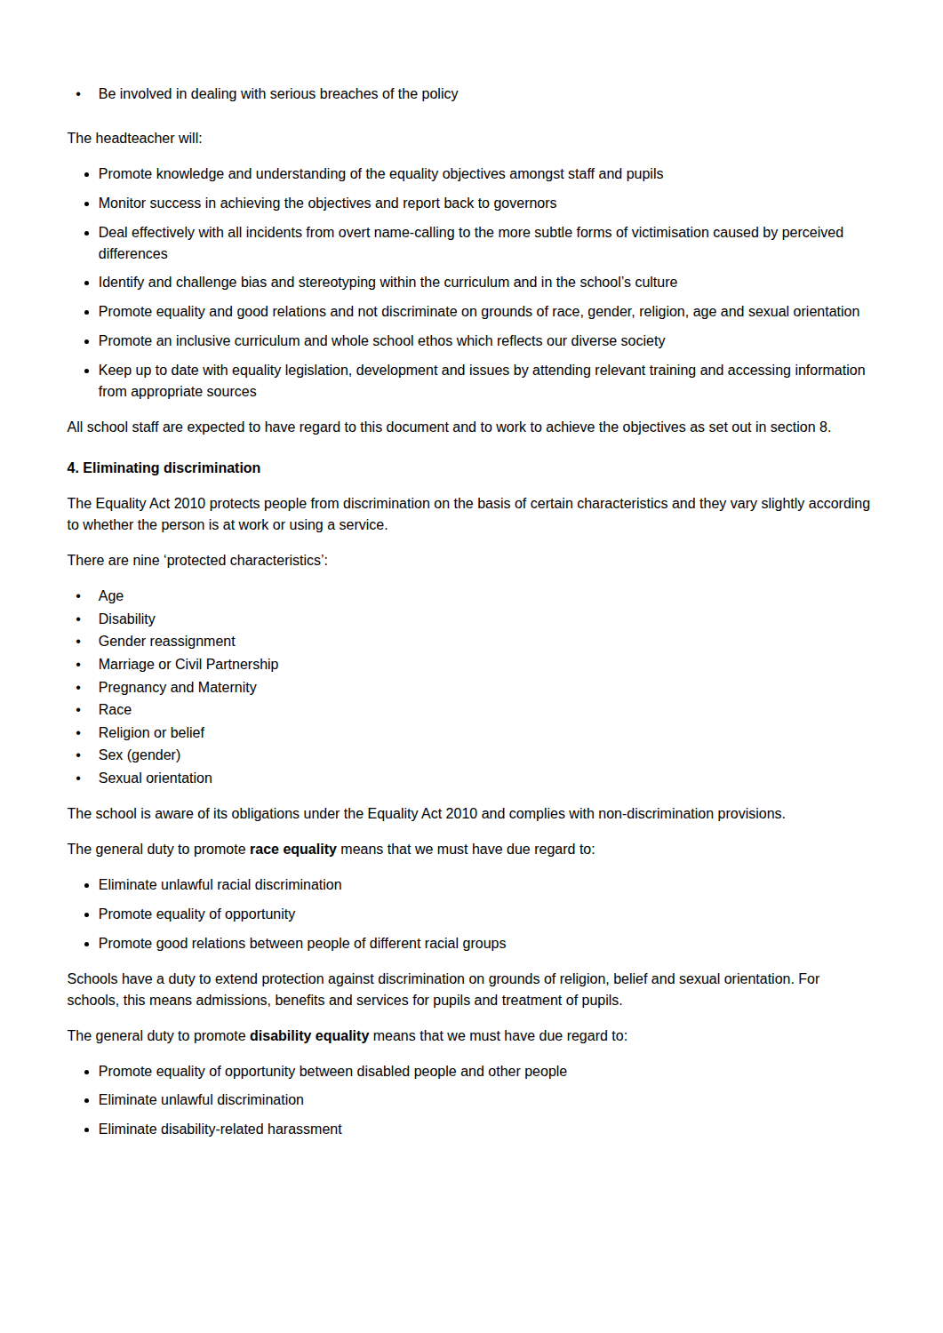Be involved in dealing with serious breaches of the policy
The headteacher will:
Promote knowledge and understanding of the equality objectives amongst staff and pupils
Monitor success in achieving the objectives and report back to governors
Deal effectively with all incidents from overt name-calling to the more subtle forms of victimisation caused by perceived differences
Identify and challenge bias and stereotyping within the curriculum and in the school’s culture
Promote equality and good relations and not discriminate on grounds of race, gender, religion, age and sexual orientation
Promote an inclusive curriculum and whole school ethos which reflects our diverse society
Keep up to date with equality legislation, development and issues by attending relevant training and accessing information from appropriate sources
All school staff are expected to have regard to this document and to work to achieve the objectives as set out in section 8.
4. Eliminating discrimination
The Equality Act 2010 protects people from discrimination on the basis of certain characteristics and they vary slightly according to whether the person is at work or using a service.
There are nine ‘protected characteristics’:
Age
Disability
Gender reassignment
Marriage or Civil Partnership
Pregnancy and Maternity
Race
Religion or belief
Sex (gender)
Sexual orientation
The school is aware of its obligations under the Equality Act 2010 and complies with non-discrimination provisions.
The general duty to promote race equality means that we must have due regard to:
Eliminate unlawful racial discrimination
Promote equality of opportunity
Promote good relations between people of different racial groups
Schools have a duty to extend protection against discrimination on grounds of religion, belief and sexual orientation. For schools, this means admissions, benefits and services for pupils and treatment of pupils.
The general duty to promote disability equality means that we must have due regard to:
Promote equality of opportunity between disabled people and other people
Eliminate unlawful discrimination
Eliminate disability-related harassment